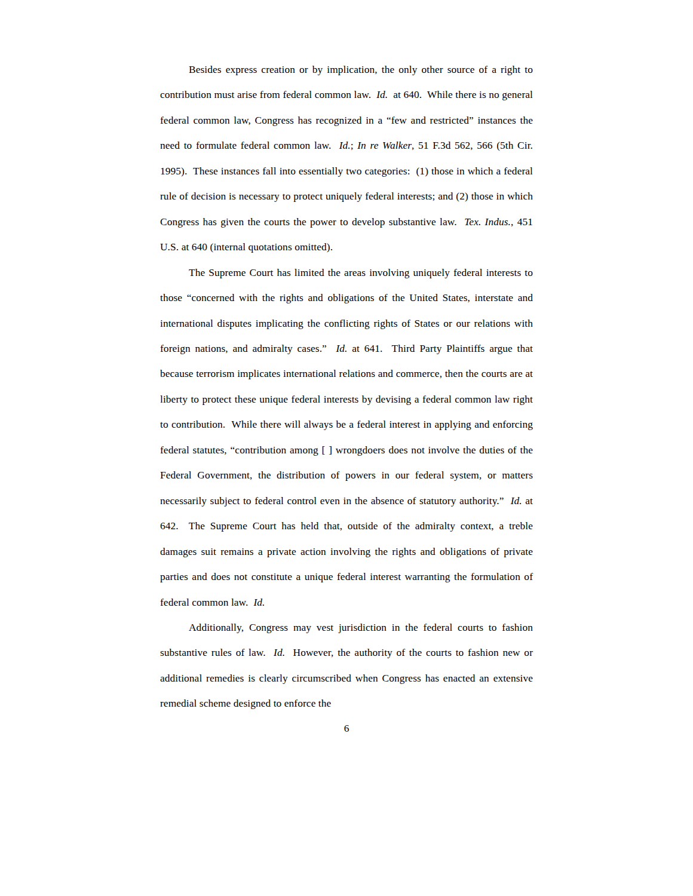Besides express creation or by implication, the only other source of a right to contribution must arise from federal common law. Id. at 640. While there is no general federal common law, Congress has recognized in a “few and restricted” instances the need to formulate federal common law. Id.; In re Walker, 51 F.3d 562, 566 (5th Cir. 1995). These instances fall into essentially two categories: (1) those in which a federal rule of decision is necessary to protect uniquely federal interests; and (2) those in which Congress has given the courts the power to develop substantive law. Tex. Indus., 451 U.S. at 640 (internal quotations omitted).
The Supreme Court has limited the areas involving uniquely federal interests to those “concerned with the rights and obligations of the United States, interstate and international disputes implicating the conflicting rights of States or our relations with foreign nations, and admiralty cases.” Id. at 641. Third Party Plaintiffs argue that because terrorism implicates international relations and commerce, then the courts are at liberty to protect these unique federal interests by devising a federal common law right to contribution. While there will always be a federal interest in applying and enforcing federal statutes, “contribution among [ ] wrongdoers does not involve the duties of the Federal Government, the distribution of powers in our federal system, or matters necessarily subject to federal control even in the absence of statutory authority.” Id. at 642. The Supreme Court has held that, outside of the admiralty context, a treble damages suit remains a private action involving the rights and obligations of private parties and does not constitute a unique federal interest warranting the formulation of federal common law. Id.
Additionally, Congress may vest jurisdiction in the federal courts to fashion substantive rules of law. Id. However, the authority of the courts to fashion new or additional remedies is clearly circumscribed when Congress has enacted an extensive remedial scheme designed to enforce the
6